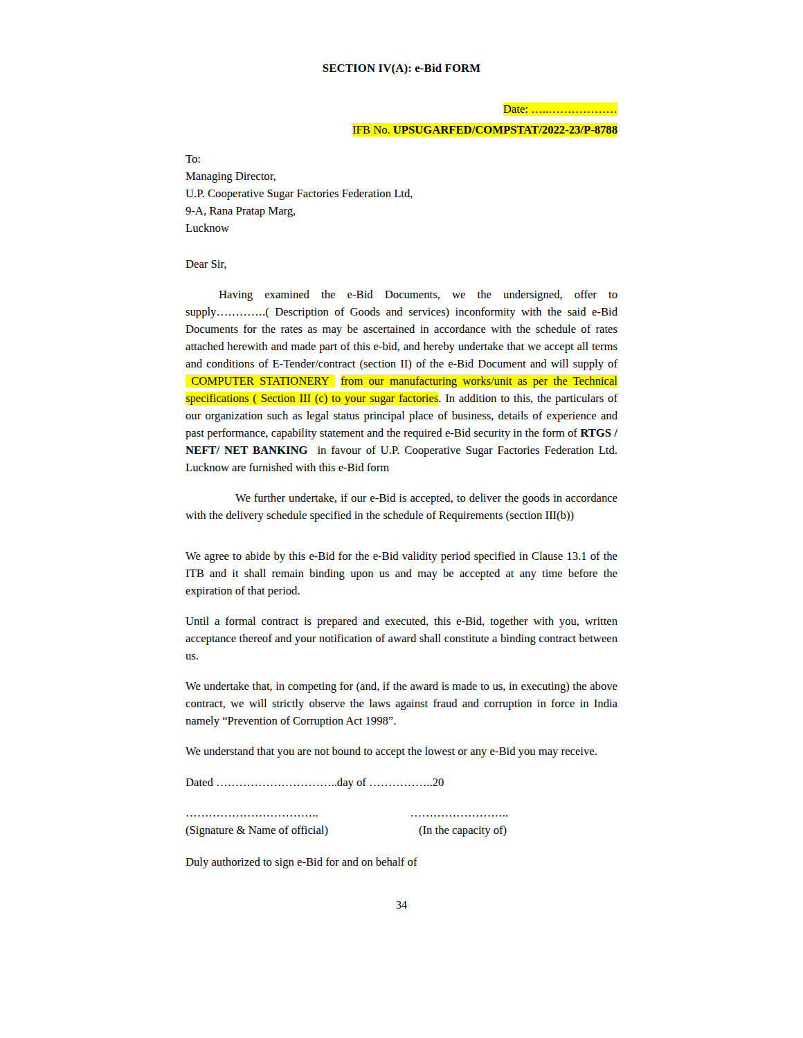SECTION IV(A): e-Bid FORM
Date: …..………………
IFB No. UPSUGARFED/COMPSTAT/2022-23/P-8788
To:
Managing Director,
U.P. Cooperative Sugar Factories Federation Ltd,
9-A, Rana Pratap Marg,
Lucknow
Dear Sir,
Having examined the e-Bid Documents, we the undersigned, offer to supply………….( Description of Goods and services) inconformity with the said e-Bid Documents for the rates as may be ascertained in accordance with the schedule of rates attached herewith and made part of this e-bid, and hereby undertake that we accept all terms and conditions of E-Tender/contract (section II) of the e-Bid Document and will supply of COMPUTER STATIONERY from our manufacturing works/unit as per the Technical specifications ( Section III (c) to your sugar factories. In addition to this, the particulars of our organization such as legal status principal place of business, details of experience and past performance, capability statement and the required e-Bid security in the form of RTGS / NEFT/ NET BANKING in favour of U.P. Cooperative Sugar Factories Federation Ltd. Lucknow are furnished with this e-Bid form
We further undertake, if our e-Bid is accepted, to deliver the goods in accordance with the delivery schedule specified in the schedule of Requirements (section III(b))
We agree to abide by this e-Bid for the e-Bid validity period specified in Clause 13.1 of the ITB and it shall remain binding upon us and may be accepted at any time before the expiration of that period.
Until a formal contract is prepared and executed, this e-Bid, together with you, written acceptance thereof and your notification of award shall constitute a binding contract between us.
We undertake that, in competing for (and, if the award is made to us, in executing) the above contract, we will strictly observe the laws against fraud and corruption in force in India namely “Prevention of Corruption Act 1998”.
We understand that you are not bound to accept the lowest or any e-Bid you may receive.
Dated …………………………..day of ……………..20
| …………………………….. (Signature & Name of official) | …………………….. (In the capacity of) |
Duly authorized to sign e-Bid for and on behalf of
34